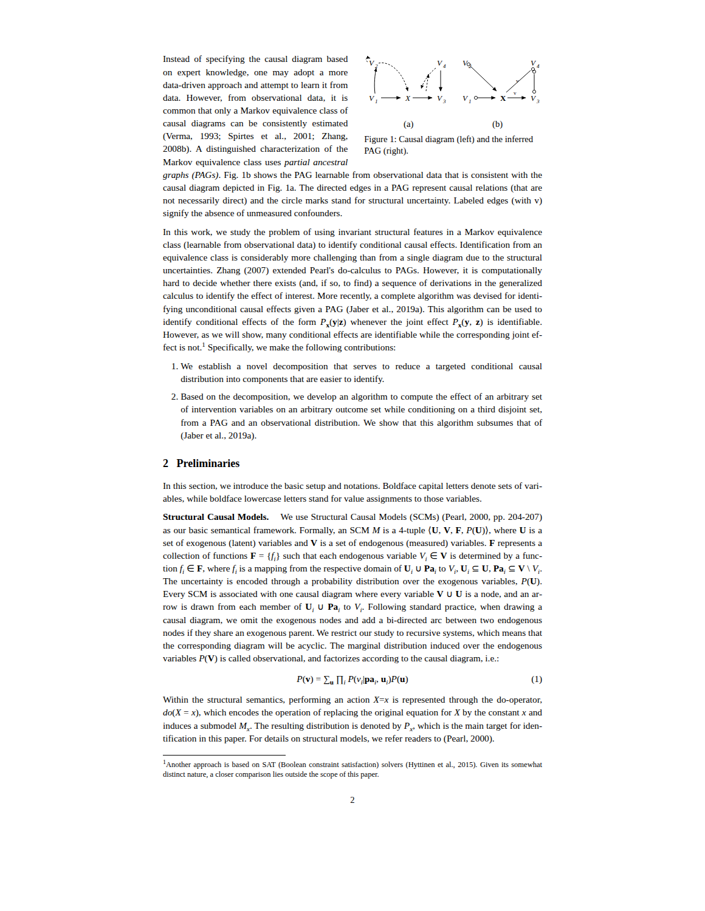V 2 V 1 X V 3 V 4 V 2 V 1 X V 3 V 4 v v
(a) (b)
Figure 1: Causal diagram (left) and the inferred PAG (right).
Instead of specifying the causal diagram based on expert knowledge, one may adopt a more data-driven approach and attempt to learn it from data. However, from observational data, it is common that only a Markov equivalence class of causal diagrams can be consistently estimated (Verma, 1993; Spirtes et al., 2001; Zhang, 2008b). A distinguished characterization of the Markov equivalence class uses partial ancestral graphs (PAGs). Fig. 1b shows the PAG learnable from observational data that is consistent with the causal diagram depicted in Fig. 1a. The directed edges in a PAG represent causal relations (that are not necessarily direct) and the circle marks stand for structural uncertainty. Labeled edges (with v) signify the absence of unmeasured confounders.
In this work, we study the problem of using invariant structural features in a Markov equivalence class (learnable from observational data) to identify conditional causal effects. Identification from an equivalence class is considerably more challenging than from a single diagram due to the structural uncertainties. Zhang (2007) extended Pearl's do-calculus to PAGs. However, it is computationally hard to decide whether there exists (and, if so, to find) a sequence of derivations in the generalized calculus to identify the effect of interest. More recently, a complete algorithm was devised for identifying unconditional causal effects given a PAG (Jaber et al., 2019a). This algorithm can be used to identify conditional effects of the form Px(y|z) whenever the joint effect Px(y, z) is identifiable. However, as we will show, many conditional effects are identifiable while the corresponding joint effect is not.1 Specifically, we make the following contributions:
We establish a novel decomposition that serves to reduce a targeted conditional causal distribution into components that are easier to identify.
Based on the decomposition, we develop an algorithm to compute the effect of an arbitrary set of intervention variables on an arbitrary outcome set while conditioning on a third disjoint set, from a PAG and an observational distribution. We show that this algorithm subsumes that of (Jaber et al., 2019a).
2 Preliminaries
In this section, we introduce the basic setup and notations. Boldface capital letters denote sets of variables, while boldface lowercase letters stand for value assignments to those variables.
Structural Causal Models. We use Structural Causal Models (SCMs) (Pearl, 2000, pp. 204-207) as our basic semantical framework. Formally, an SCM M is a 4-tuple ⟨U, V, F, P(U)⟩, where U is a set of exogenous (latent) variables and V is a set of endogenous (measured) variables. F represents a collection of functions F = {fi} such that each endogenous variable Vi ∈ V is determined by a function fi ∈ F, where fi is a mapping from the respective domain of Ui ∪ Pa i to Vi, Ui ⊆ U, Pa i ⊆ V \ Vi. The uncertainty is encoded through a probability distribution over the exogenous variables, P(U). Every SCM is associated with one causal diagram where every variable V ∪ U is a node, and an arrow is drawn from each member of Ui ∪ Pa i to Vi. Following standard practice, when drawing a causal diagram, we omit the exogenous nodes and add a bi-directed arc between two endogenous nodes if they share an exogenous parent. We restrict our study to recursive systems, which means that the corresponding diagram will be acyclic. The marginal distribution induced over the endogenous variables P(V) is called observational, and factorizes according to the causal diagram, i.e.:
P(v) = ∑u ∏i P(vi|pa i, ui)P(u) (1)
Within the structural semantics, performing an action X=x is represented through the do-operator, do(X = x), which encodes the operation of replacing the original equation for X by the constant x and induces a submodel Mx. The resulting distribution is denoted by Px, which is the main target for identification in this paper. For details on structural models, we refer readers to (Pearl, 2000).
1Another approach is based on SAT (Boolean constraint satisfaction) solvers (Hyttinen et al., 2015). Given its somewhat distinct nature, a closer comparison lies outside the scope of this paper.
2